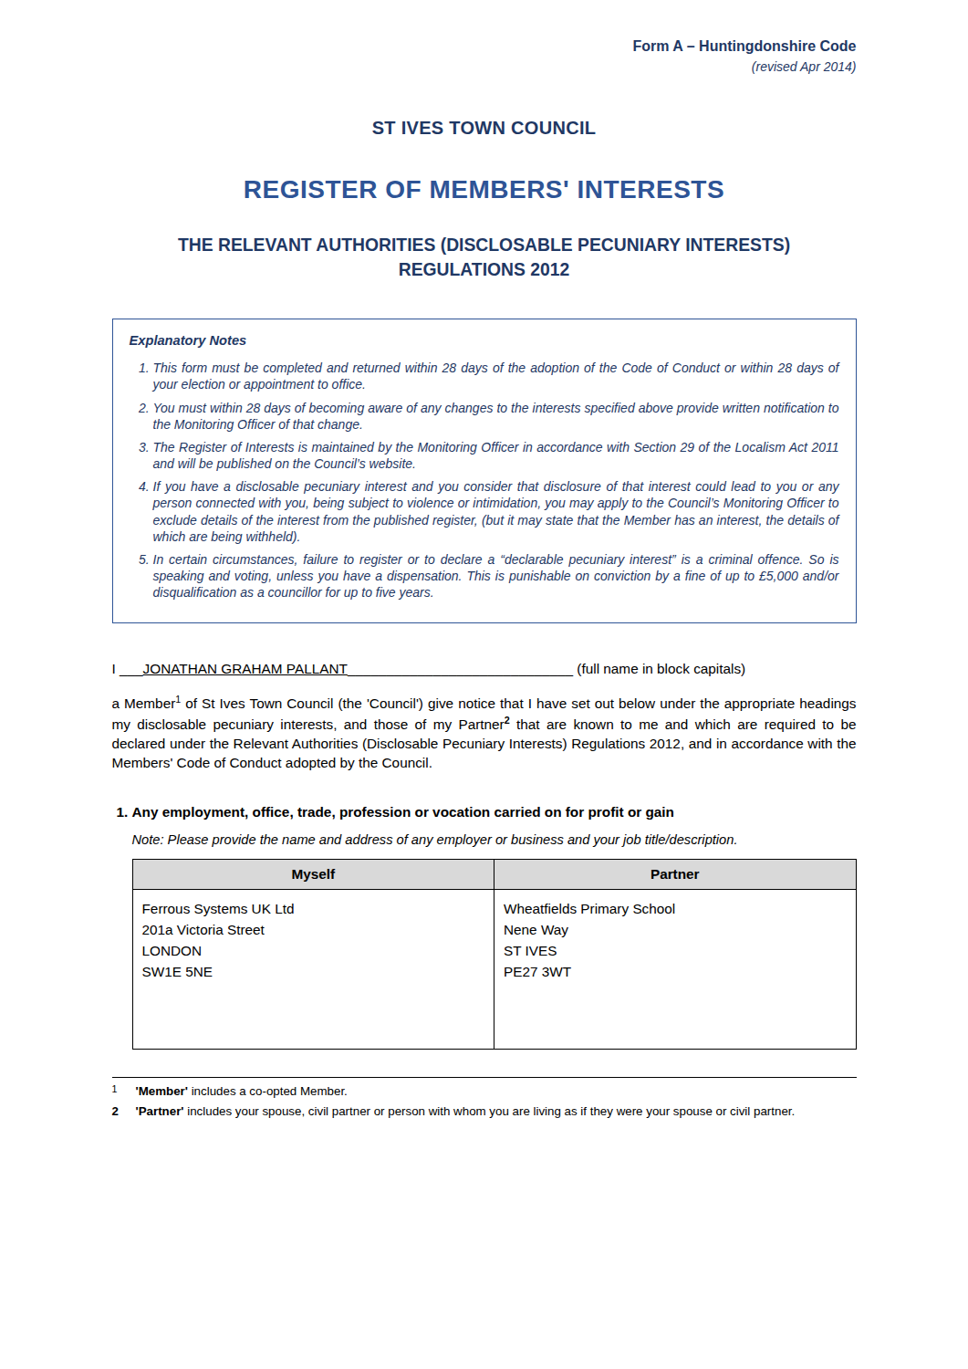Form A – Huntingdonshire Code (revised Apr 2014)
ST IVES TOWN COUNCIL
REGISTER OF MEMBERS' INTERESTS
THE RELEVANT AUTHORITIES (DISCLOSABLE PECUNIARY INTERESTS)
REGULATIONS 2012
Explanatory Notes
This form must be completed and returned within 28 days of the adoption of the Code of Conduct or within 28 days of your election or appointment to office.
You must within 28 days of becoming aware of any changes to the interests specified above provide written notification to the Monitoring Officer of that change.
The Register of Interests is maintained by the Monitoring Officer in accordance with Section 29 of the Localism Act 2011 and will be published on the Council’s website.
If you have a disclosable pecuniary interest and you consider that disclosure of that interest could lead to you or any person connected with you, being subject to violence or intimidation, you may apply to the Council’s Monitoring Officer to exclude details of the interest from the published register, (but it may state that the Member has an interest, the details of which are being withheld).
In certain circumstances, failure to register or to declare a “declarable pecuniary interest” is a criminal offence. So is speaking and voting, unless you have a dispensation. This is punishable on conviction by a fine of up to £5,000 and/or disqualification as a councillor for up to five years.
I ___JONATHAN GRAHAM PALLANT_____________________________ (full name in block capitals)
a Member1 of St Ives Town Council (the 'Council') give notice that I have set out below under the appropriate headings my disclosable pecuniary interests, and those of my Partner2 that are known to me and which are required to be declared under the Relevant Authorities (Disclosable Pecuniary Interests) Regulations 2012, and in accordance with the Members' Code of Conduct adopted by the Council.
Any employment, office, trade, profession or vocation carried on for profit or gain
Note: Please provide the name and address of any employer or business and your job title/description.
| Myself | Partner |
| --- | --- |
| Ferrous Systems UK Ltd 201a Victoria Street LONDON SW1E 5NE | Wheatfields Primary School Nene Way ST IVES PE27 3WT |
1'Member' includes a co-opted Member.
2'Partner' includes your spouse, civil partner or person with whom you are living as if they were your spouse or civil partner.